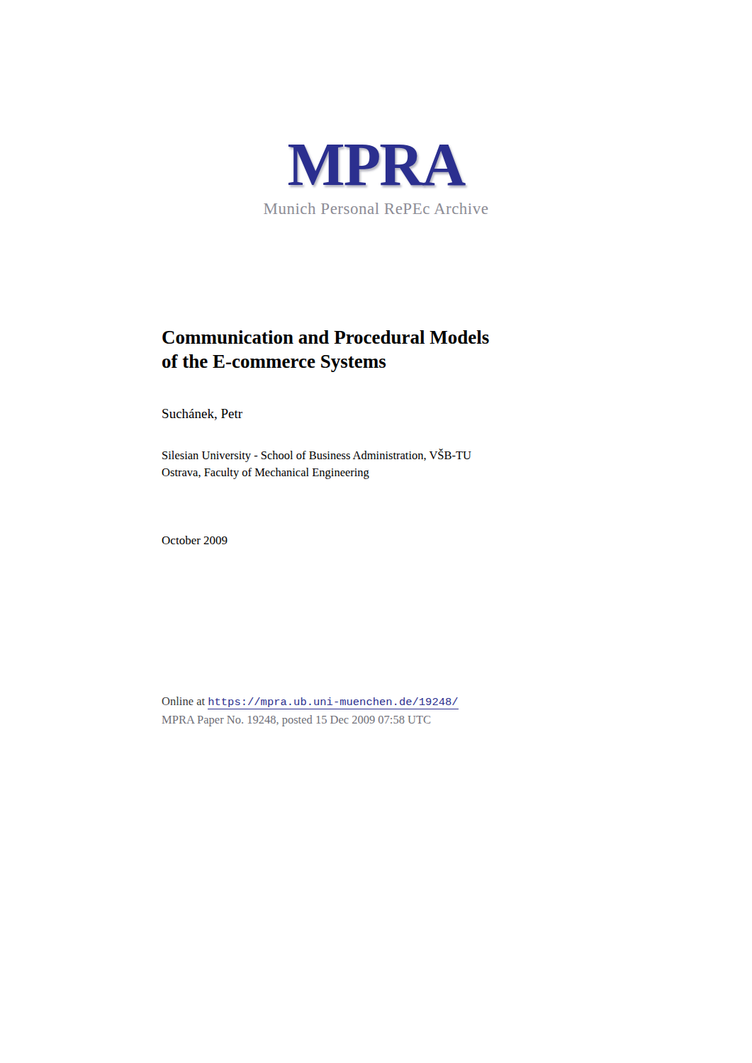MPRA
Munich Personal RePEc Archive
Communication and Procedural Models
of the E-commerce Systems
Suchánek, Petr
Silesian University - School of Business Administration, VŠB-TU
Ostrava, Faculty of Mechanical Engineering
October 2009
Online at https://mpra.ub.uni-muenchen.de/19248/
MPRA Paper No. 19248, posted 15 Dec 2009 07:58 UTC